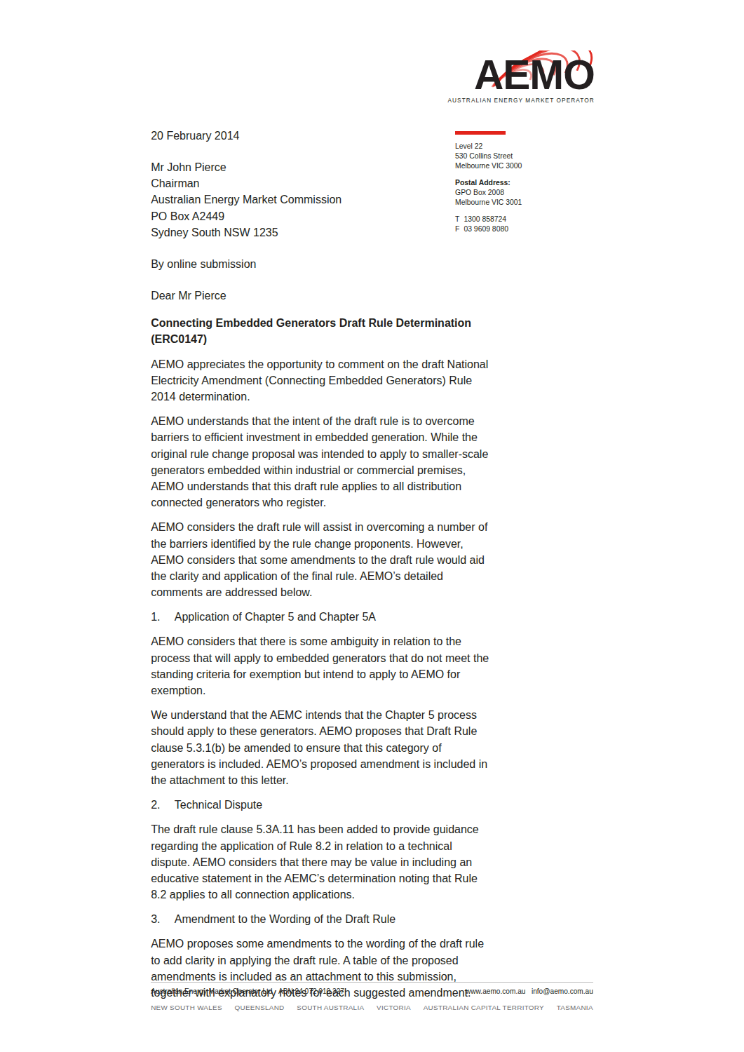AEMO AUSTRALIAN ENERGY MARKET OPERATOR
Level 22
530 Collins Street
Melbourne VIC 3000
Postal Address:
GPO Box 2008
Melbourne VIC 3001
| T | 1300 858724 |
| F | 03 9609 8080 |
20 February 2014
Mr John Pierce Chairman Australian Energy Market Commission PO Box A2449 Sydney South NSW 1235
By online submission
Dear Mr Pierce
Connecting Embedded Generators Draft Rule Determination (ERC0147)
AEMO appreciates the opportunity to comment on the draft National Electricity Amendment (Connecting Embedded Generators) Rule 2014 determination.
AEMO understands that the intent of the draft rule is to overcome barriers to efficient investment in embedded generation. While the original rule change proposal was intended to apply to smaller-scale generators embedded within industrial or commercial premises, AEMO understands that this draft rule applies to all distribution connected generators who register.
AEMO considers the draft rule will assist in overcoming a number of the barriers identified by the rule change proponents. However, AEMO considers that some amendments to the draft rule would aid the clarity and application of the final rule. AEMO’s detailed comments are addressed below.
1.
Application of Chapter 5 and Chapter 5A
AEMO considers that there is some ambiguity in relation to the process that will apply to embedded generators that do not meet the standing criteria for exemption but intend to apply to AEMO for exemption.
We understand that the AEMC intends that the Chapter 5 process should apply to these generators. AEMO proposes that Draft Rule clause 5.3.1(b) be amended to ensure that this category of generators is included. AEMO’s proposed amendment is included in the attachment to this letter.
2.
Technical Dispute
The draft rule clause 5.3A.11 has been added to provide guidance regarding the application of Rule 8.2 in relation to a technical dispute. AEMO considers that there may be value in including an educative statement in the AEMC’s determination noting that Rule 8.2 applies to all connection applications.
3.
Amendment to the Wording of the Draft Rule
AEMO proposes some amendments to the wording of the draft rule to add clarity in applying the draft rule. A table of the proposed amendments is included as an attachment to this submission, together with explanatory notes for each suggested amendment.
Australian Energy Market Operator Ltd ABN 94 072 010 327
www.aemo.com.au info@aemo.com.au
NEW SOUTH WALES QUEENSLAND SOUTH AUSTRALIA VICTORIA AUSTRALIAN CAPITAL TERRITORY TASMANIA